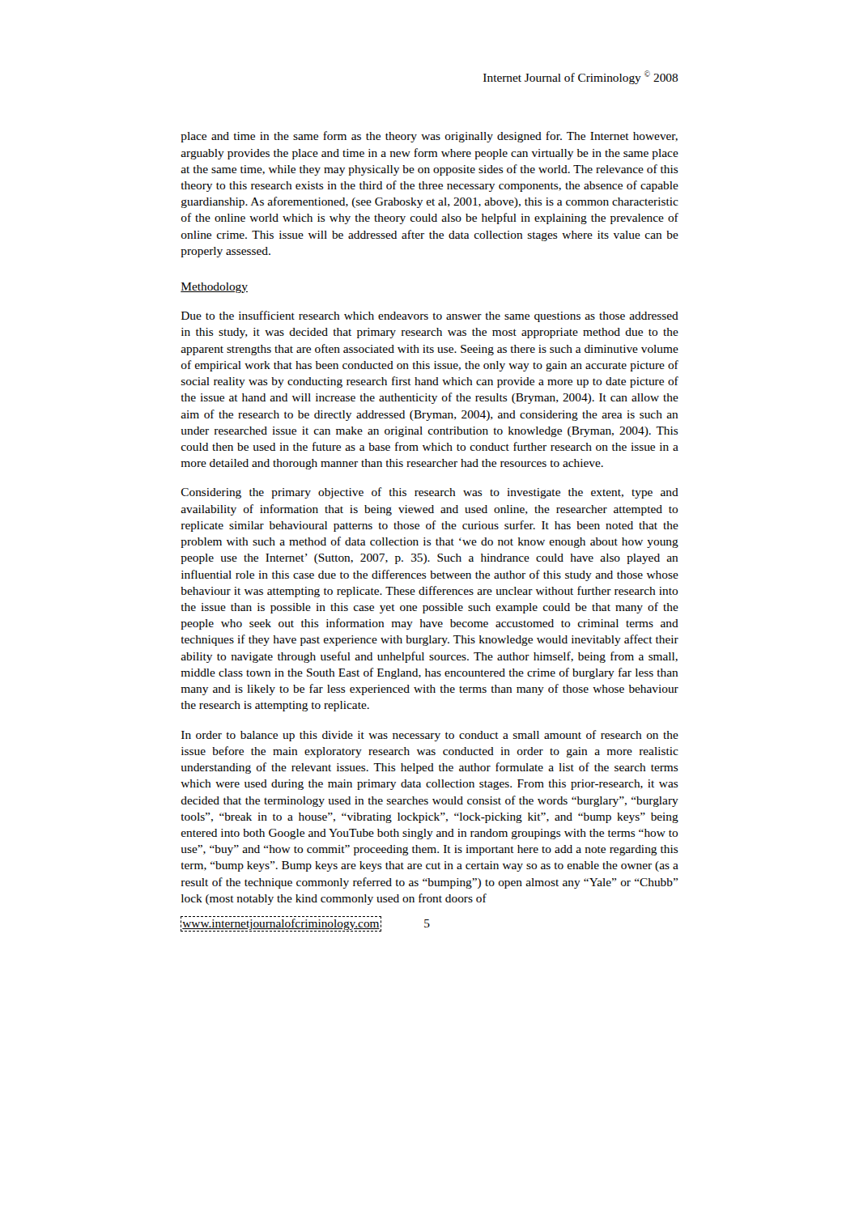Internet Journal of Criminology © 2008
place and time in the same form as the theory was originally designed for. The Internet however, arguably provides the place and time in a new form where people can virtually be in the same place at the same time, while they may physically be on opposite sides of the world. The relevance of this theory to this research exists in the third of the three necessary components, the absence of capable guardianship. As aforementioned, (see Grabosky et al, 2001, above), this is a common characteristic of the online world which is why the theory could also be helpful in explaining the prevalence of online crime. This issue will be addressed after the data collection stages where its value can be properly assessed.
Methodology
Due to the insufficient research which endeavors to answer the same questions as those addressed in this study, it was decided that primary research was the most appropriate method due to the apparent strengths that are often associated with its use. Seeing as there is such a diminutive volume of empirical work that has been conducted on this issue, the only way to gain an accurate picture of social reality was by conducting research first hand which can provide a more up to date picture of the issue at hand and will increase the authenticity of the results (Bryman, 2004). It can allow the aim of the research to be directly addressed (Bryman, 2004), and considering the area is such an under researched issue it can make an original contribution to knowledge (Bryman, 2004). This could then be used in the future as a base from which to conduct further research on the issue in a more detailed and thorough manner than this researcher had the resources to achieve.
Considering the primary objective of this research was to investigate the extent, type and availability of information that is being viewed and used online, the researcher attempted to replicate similar behavioural patterns to those of the curious surfer. It has been noted that the problem with such a method of data collection is that ‘we do not know enough about how young people use the Internet’ (Sutton, 2007, p. 35). Such a hindrance could have also played an influential role in this case due to the differences between the author of this study and those whose behaviour it was attempting to replicate. These differences are unclear without further research into the issue than is possible in this case yet one possible such example could be that many of the people who seek out this information may have become accustomed to criminal terms and techniques if they have past experience with burglary. This knowledge would inevitably affect their ability to navigate through useful and unhelpful sources. The author himself, being from a small, middle class town in the South East of England, has encountered the crime of burglary far less than many and is likely to be far less experienced with the terms than many of those whose behaviour the research is attempting to replicate.
In order to balance up this divide it was necessary to conduct a small amount of research on the issue before the main exploratory research was conducted in order to gain a more realistic understanding of the relevant issues. This helped the author formulate a list of the search terms which were used during the main primary data collection stages. From this prior-research, it was decided that the terminology used in the searches would consist of the words “burglary”, “burglary tools”, “break in to a house”, “vibrating lockpick”, “lock-picking kit”, and “bump keys” being entered into both Google and YouTube both singly and in random groupings with the terms “how to use”, “buy” and “how to commit” proceeding them. It is important here to add a note regarding this term, “bump keys”. Bump keys are keys that are cut in a certain way so as to enable the owner (as a result of the technique commonly referred to as “bumping”) to open almost any “Yale” or “Chubb” lock (most notably the kind commonly used on front doors of
www.internetjournalofcriminology.com 5